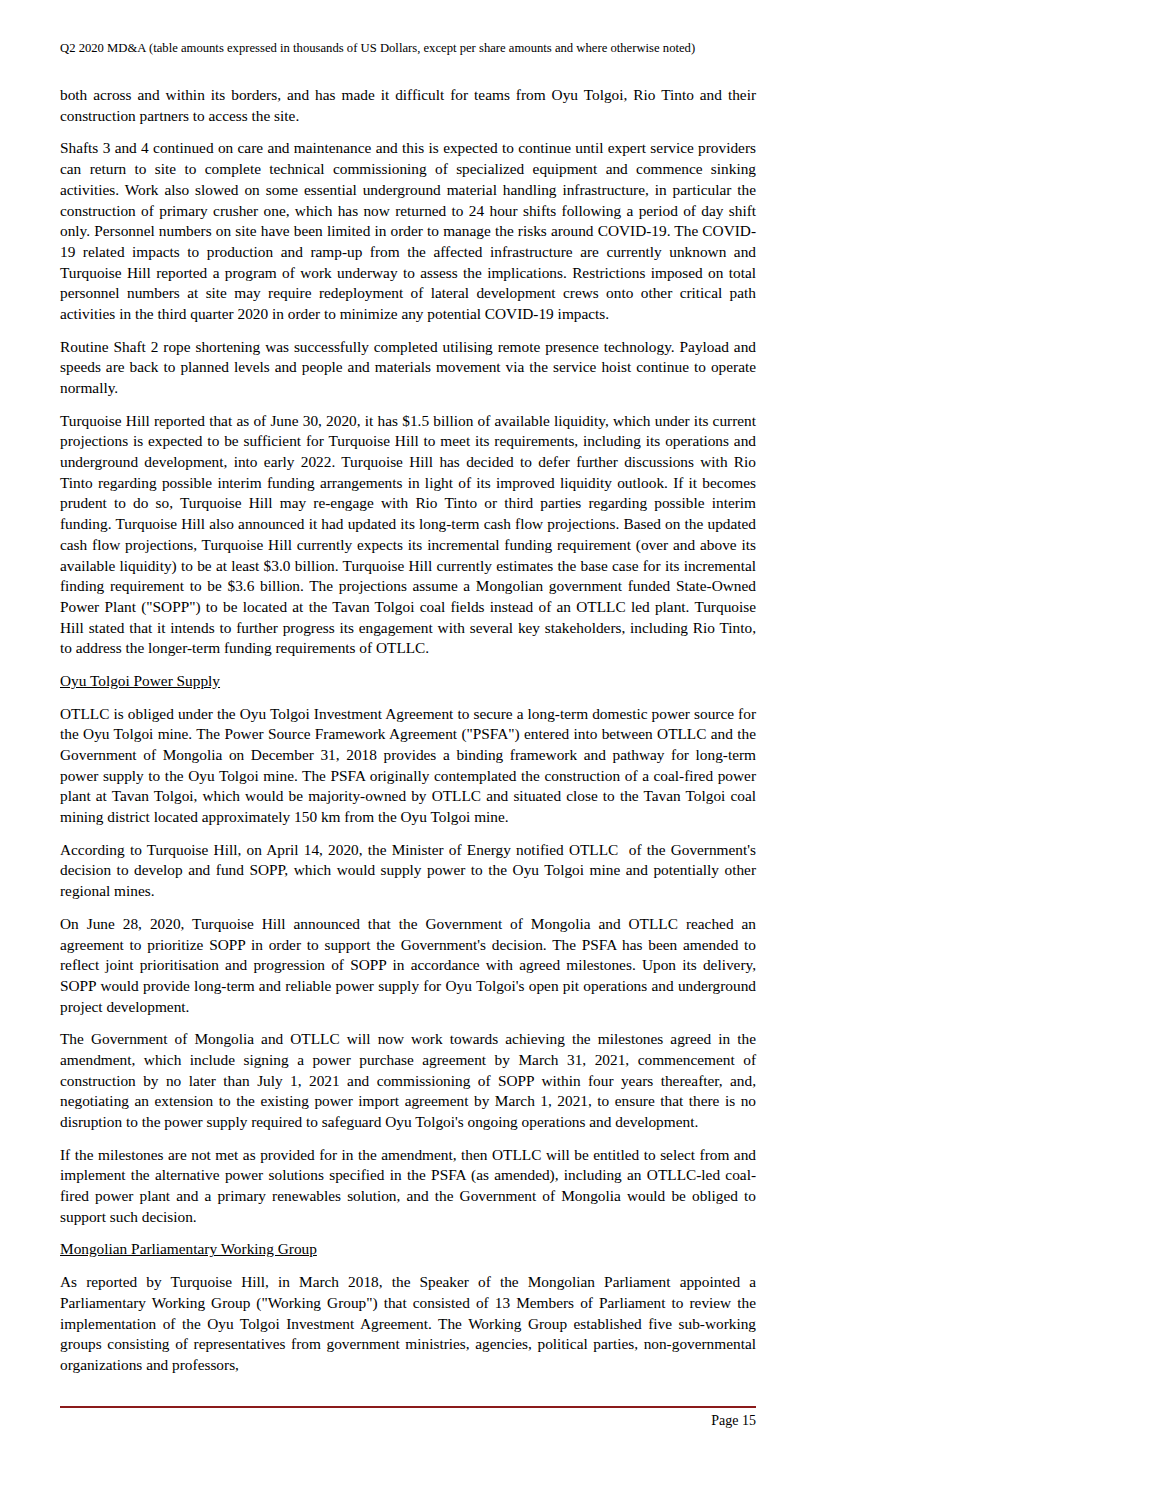Q2 2020 MD&A (table amounts expressed in thousands of US Dollars, except per share amounts and where otherwise noted)
both across and within its borders, and has made it difficult for teams from Oyu Tolgoi, Rio Tinto and their construction partners to access the site.
Shafts 3 and 4 continued on care and maintenance and this is expected to continue until expert service providers can return to site to complete technical commissioning of specialized equipment and commence sinking activities. Work also slowed on some essential underground material handling infrastructure, in particular the construction of primary crusher one, which has now returned to 24 hour shifts following a period of day shift only. Personnel numbers on site have been limited in order to manage the risks around COVID-19. The COVID-19 related impacts to production and ramp-up from the affected infrastructure are currently unknown and Turquoise Hill reported a program of work underway to assess the implications. Restrictions imposed on total personnel numbers at site may require redeployment of lateral development crews onto other critical path activities in the third quarter 2020 in order to minimize any potential COVID-19 impacts.
Routine Shaft 2 rope shortening was successfully completed utilising remote presence technology. Payload and speeds are back to planned levels and people and materials movement via the service hoist continue to operate normally.
Turquoise Hill reported that as of June 30, 2020, it has $1.5 billion of available liquidity, which under its current projections is expected to be sufficient for Turquoise Hill to meet its requirements, including its operations and underground development, into early 2022. Turquoise Hill has decided to defer further discussions with Rio Tinto regarding possible interim funding arrangements in light of its improved liquidity outlook. If it becomes prudent to do so, Turquoise Hill may re-engage with Rio Tinto or third parties regarding possible interim funding. Turquoise Hill also announced it had updated its long-term cash flow projections. Based on the updated cash flow projections, Turquoise Hill currently expects its incremental funding requirement (over and above its available liquidity) to be at least $3.0 billion. Turquoise Hill currently estimates the base case for its incremental finding requirement to be $3.6 billion. The projections assume a Mongolian government funded State-Owned Power Plant ("SOPP") to be located at the Tavan Tolgoi coal fields instead of an OTLLC led plant. Turquoise Hill stated that it intends to further progress its engagement with several key stakeholders, including Rio Tinto, to address the longer-term funding requirements of OTLLC.
Oyu Tolgoi Power Supply
OTLLC is obliged under the Oyu Tolgoi Investment Agreement to secure a long-term domestic power source for the Oyu Tolgoi mine. The Power Source Framework Agreement ("PSFA") entered into between OTLLC and the Government of Mongolia on December 31, 2018 provides a binding framework and pathway for long-term power supply to the Oyu Tolgoi mine. The PSFA originally contemplated the construction of a coal-fired power plant at Tavan Tolgoi, which would be majority-owned by OTLLC and situated close to the Tavan Tolgoi coal mining district located approximately 150 km from the Oyu Tolgoi mine.
According to Turquoise Hill, on April 14, 2020, the Minister of Energy notified OTLLC of the Government's decision to develop and fund SOPP, which would supply power to the Oyu Tolgoi mine and potentially other regional mines.
On June 28, 2020, Turquoise Hill announced that the Government of Mongolia and OTLLC reached an agreement to prioritize SOPP in order to support the Government's decision. The PSFA has been amended to reflect joint prioritisation and progression of SOPP in accordance with agreed milestones. Upon its delivery, SOPP would provide long-term and reliable power supply for Oyu Tolgoi's open pit operations and underground project development.
The Government of Mongolia and OTLLC will now work towards achieving the milestones agreed in the amendment, which include signing a power purchase agreement by March 31, 2021, commencement of construction by no later than July 1, 2021 and commissioning of SOPP within four years thereafter, and, negotiating an extension to the existing power import agreement by March 1, 2021, to ensure that there is no disruption to the power supply required to safeguard Oyu Tolgoi's ongoing operations and development.
If the milestones are not met as provided for in the amendment, then OTLLC will be entitled to select from and implement the alternative power solutions specified in the PSFA (as amended), including an OTLLC-led coal-fired power plant and a primary renewables solution, and the Government of Mongolia would be obliged to support such decision.
Mongolian Parliamentary Working Group
As reported by Turquoise Hill, in March 2018, the Speaker of the Mongolian Parliament appointed a Parliamentary Working Group ("Working Group") that consisted of 13 Members of Parliament to review the implementation of the Oyu Tolgoi Investment Agreement. The Working Group established five sub-working groups consisting of representatives from government ministries, agencies, political parties, non-governmental organizations and professors,
Page 15